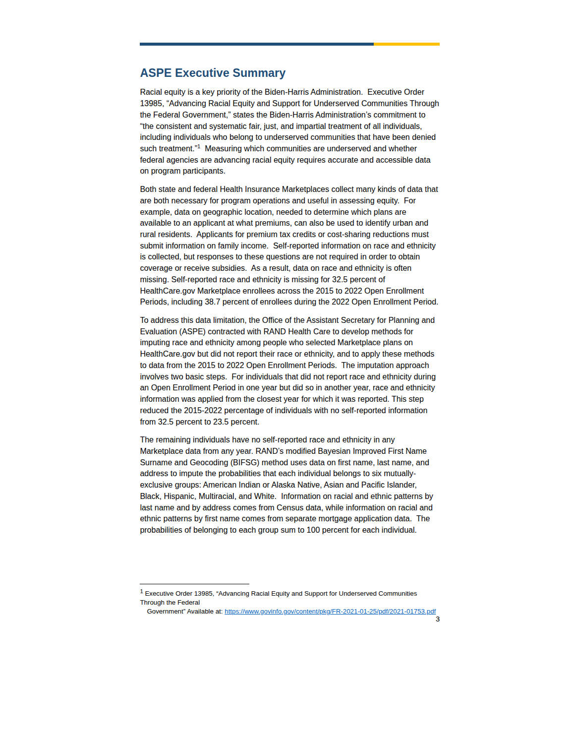ASPE Executive Summary
Racial equity is a key priority of the Biden-Harris Administration. Executive Order 13985, “Advancing Racial Equity and Support for Underserved Communities Through the Federal Government,” states the Biden-Harris Administration’s commitment to “the consistent and systematic fair, just, and impartial treatment of all individuals, including individuals who belong to underserved communities that have been denied such treatment.”1 Measuring which communities are underserved and whether federal agencies are advancing racial equity requires accurate and accessible data on program participants.
Both state and federal Health Insurance Marketplaces collect many kinds of data that are both necessary for program operations and useful in assessing equity. For example, data on geographic location, needed to determine which plans are available to an applicant at what premiums, can also be used to identify urban and rural residents. Applicants for premium tax credits or cost-sharing reductions must submit information on family income. Self-reported information on race and ethnicity is collected, but responses to these questions are not required in order to obtain coverage or receive subsidies. As a result, data on race and ethnicity is often missing. Self-reported race and ethnicity is missing for 32.5 percent of HealthCare.gov Marketplace enrollees across the 2015 to 2022 Open Enrollment Periods, including 38.7 percent of enrollees during the 2022 Open Enrollment Period.
To address this data limitation, the Office of the Assistant Secretary for Planning and Evaluation (ASPE) contracted with RAND Health Care to develop methods for imputing race and ethnicity among people who selected Marketplace plans on HealthCare.gov but did not report their race or ethnicity, and to apply these methods to data from the 2015 to 2022 Open Enrollment Periods. The imputation approach involves two basic steps. For individuals that did not report race and ethnicity during an Open Enrollment Period in one year but did so in another year, race and ethnicity information was applied from the closest year for which it was reported. This step reduced the 2015-2022 percentage of individuals with no self-reported information from 32.5 percent to 23.5 percent.
The remaining individuals have no self-reported race and ethnicity in any Marketplace data from any year. RAND’s modified Bayesian Improved First Name Surname and Geocoding (BIFSG) method uses data on first name, last name, and address to impute the probabilities that each individual belongs to six mutually-exclusive groups: American Indian or Alaska Native, Asian and Pacific Islander, Black, Hispanic, Multiracial, and White. Information on racial and ethnic patterns by last name and by address comes from Census data, while information on racial and ethnic patterns by first name comes from separate mortgage application data. The probabilities of belonging to each group sum to 100 percent for each individual.
1 Executive Order 13985, “Advancing Racial Equity and Support for Underserved Communities Through the Federal Government” Available at: https://www.govinfo.gov/content/pkg/FR-2021-01-25/pdf/2021-01753.pdf
3